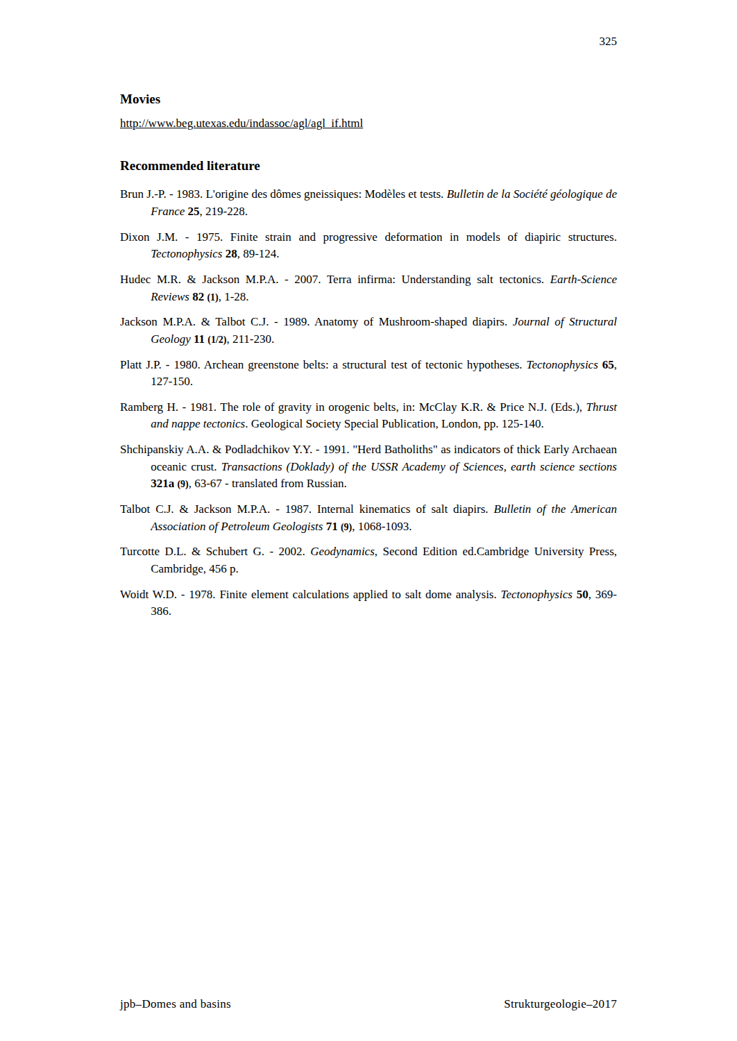325
Movies
http://www.beg.utexas.edu/indassoc/agl/agl_if.html
Recommended literature
Brun J.-P. - 1983. L'origine des dômes gneissiques: Modèles et tests. Bulletin de la Société géologique de France 25, 219-228.
Dixon J.M. - 1975. Finite strain and progressive deformation in models of diapiric structures. Tectonophysics 28, 89-124.
Hudec M.R. & Jackson M.P.A. - 2007. Terra infirma: Understanding salt tectonics. Earth-Science Reviews 82 (1), 1-28.
Jackson M.P.A. & Talbot C.J. - 1989. Anatomy of Mushroom-shaped diapirs. Journal of Structural Geology 11 (1/2), 211-230.
Platt J.P. - 1980. Archean greenstone belts: a structural test of tectonic hypotheses. Tectonophysics 65, 127-150.
Ramberg H. - 1981. The role of gravity in orogenic belts, in: McClay K.R. & Price N.J. (Eds.), Thrust and nappe tectonics. Geological Society Special Publication, London, pp. 125-140.
Shchipanskiy A.A. & Podladchikov Y.Y. - 1991. "Herd Batholiths" as indicators of thick Early Archaean oceanic crust. Transactions (Doklady) of the USSR Academy of Sciences, earth science sections 321a (9), 63-67 - translated from Russian.
Talbot C.J. & Jackson M.P.A. - 1987. Internal kinematics of salt diapirs. Bulletin of the American Association of Petroleum Geologists 71 (9), 1068-1093.
Turcotte D.L. & Schubert G. - 2002. Geodynamics, Second Edition ed.Cambridge University Press, Cambridge, 456 p.
Woidt W.D. - 1978. Finite element calculations applied to salt dome analysis. Tectonophysics 50, 369-386.
jpb–Domes and basins
Strukturgeologie–2017